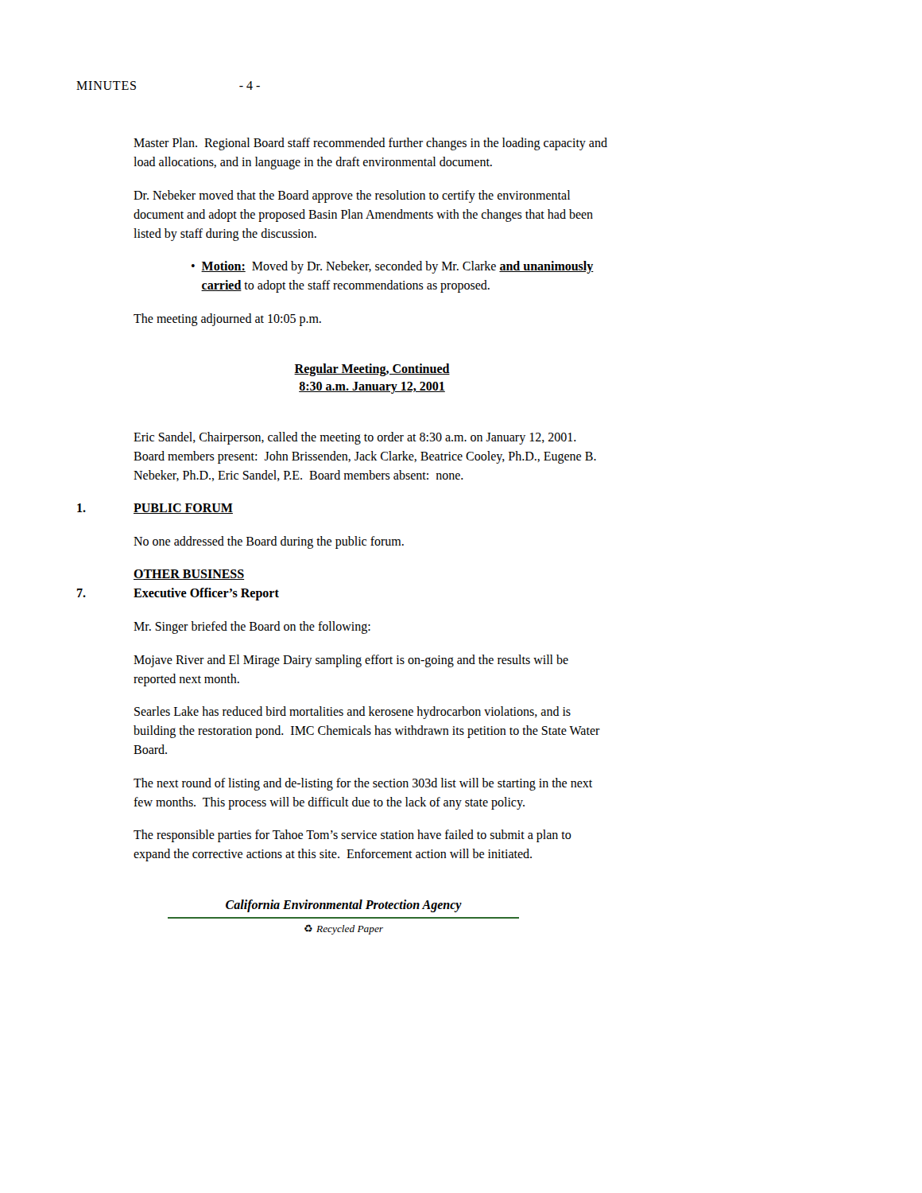MINUTES - 4 -
Master Plan. Regional Board staff recommended further changes in the loading capacity and load allocations, and in language in the draft environmental document.
Dr. Nebeker moved that the Board approve the resolution to certify the environmental document and adopt the proposed Basin Plan Amendments with the changes that had been listed by staff during the discussion.
• Motion: Moved by Dr. Nebeker, seconded by Mr. Clarke and unanimously carried to adopt the staff recommendations as proposed.
The meeting adjourned at 10:05 p.m.
Regular Meeting, Continued 8:30 a.m. January 12, 2001
Eric Sandel, Chairperson, called the meeting to order at 8:30 a.m. on January 12, 2001. Board members present: John Brissenden, Jack Clarke, Beatrice Cooley, Ph.D., Eugene B. Nebeker, Ph.D., Eric Sandel, P.E. Board members absent: none.
1.
PUBLIC FORUM
No one addressed the Board during the public forum.
OTHER BUSINESS
7.
Executive Officer’s Report
Mr. Singer briefed the Board on the following:
Mojave River and El Mirage Dairy sampling effort is on-going and the results will be reported next month.
Searles Lake has reduced bird mortalities and kerosene hydrocarbon violations, and is building the restoration pond. IMC Chemicals has withdrawn its petition to the State Water Board.
The next round of listing and de-listing for the section 303d list will be starting in the next few months. This process will be difficult due to the lack of any state policy.
The responsible parties for Tahoe Tom’s service station have failed to submit a plan to expand the corrective actions at this site. Enforcement action will be initiated.
California Environmental Protection Agency
♻Recycled Paper